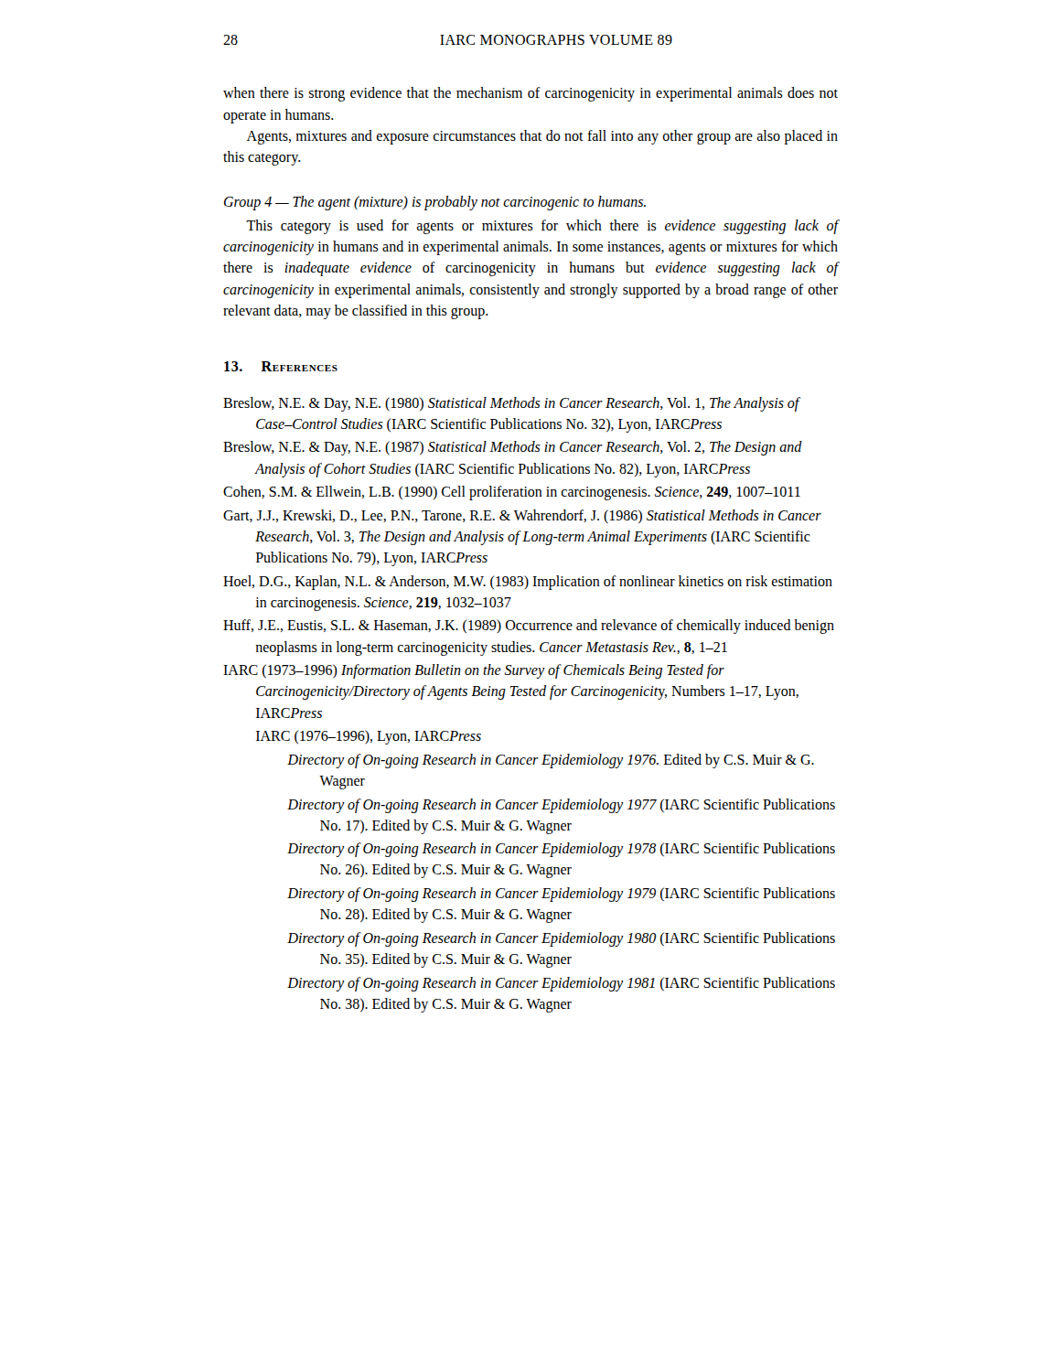28 IARC MONOGRAPHS VOLUME 89
when there is strong evidence that the mechanism of carcinogenicity in experimental animals does not operate in humans.
Agents, mixtures and exposure circumstances that do not fall into any other group are also placed in this category.
Group 4 — The agent (mixture) is probably not carcinogenic to humans.
This category is used for agents or mixtures for which there is evidence suggesting lack of carcinogenicity in humans and in experimental animals. In some instances, agents or mixtures for which there is inadequate evidence of carcinogenicity in humans but evidence suggesting lack of carcinogenicity in experimental animals, consistently and strongly supported by a broad range of other relevant data, may be classified in this group.
13. References
Breslow, N.E. & Day, N.E. (1980) Statistical Methods in Cancer Research, Vol. 1, The Analysis of Case–Control Studies (IARC Scientific Publications No. 32), Lyon, IARCPress
Breslow, N.E. & Day, N.E. (1987) Statistical Methods in Cancer Research, Vol. 2, The Design and Analysis of Cohort Studies (IARC Scientific Publications No. 82), Lyon, IARCPress
Cohen, S.M. & Ellwein, L.B. (1990) Cell proliferation in carcinogenesis. Science, 249, 1007–1011
Gart, J.J., Krewski, D., Lee, P.N., Tarone, R.E. & Wahrendorf, J. (1986) Statistical Methods in Cancer Research, Vol. 3, The Design and Analysis of Long-term Animal Experiments (IARC Scientific Publications No. 79), Lyon, IARCPress
Hoel, D.G., Kaplan, N.L. & Anderson, M.W. (1983) Implication of nonlinear kinetics on risk estimation in carcinogenesis. Science, 219, 1032–1037
Huff, J.E., Eustis, S.L. & Haseman, J.K. (1989) Occurrence and relevance of chemically induced benign neoplasms in long-term carcinogenicity studies. Cancer Metastasis Rev., 8, 1–21
IARC (1973–1996) Information Bulletin on the Survey of Chemicals Being Tested for Carcinogenicity/Directory of Agents Being Tested for Carcinogenicity, Numbers 1–17, Lyon, IARCPress
IARC (1976–1996), Lyon, IARCPress
Directory of On-going Research in Cancer Epidemiology 1976. Edited by C.S. Muir & G. Wagner
Directory of On-going Research in Cancer Epidemiology 1977 (IARC Scientific Publications No. 17). Edited by C.S. Muir & G. Wagner
Directory of On-going Research in Cancer Epidemiology 1978 (IARC Scientific Publications No. 26). Edited by C.S. Muir & G. Wagner
Directory of On-going Research in Cancer Epidemiology 1979 (IARC Scientific Publications No. 28). Edited by C.S. Muir & G. Wagner
Directory of On-going Research in Cancer Epidemiology 1980 (IARC Scientific Publications No. 35). Edited by C.S. Muir & G. Wagner
Directory of On-going Research in Cancer Epidemiology 1981 (IARC Scientific Publications No. 38). Edited by C.S. Muir & G. Wagner